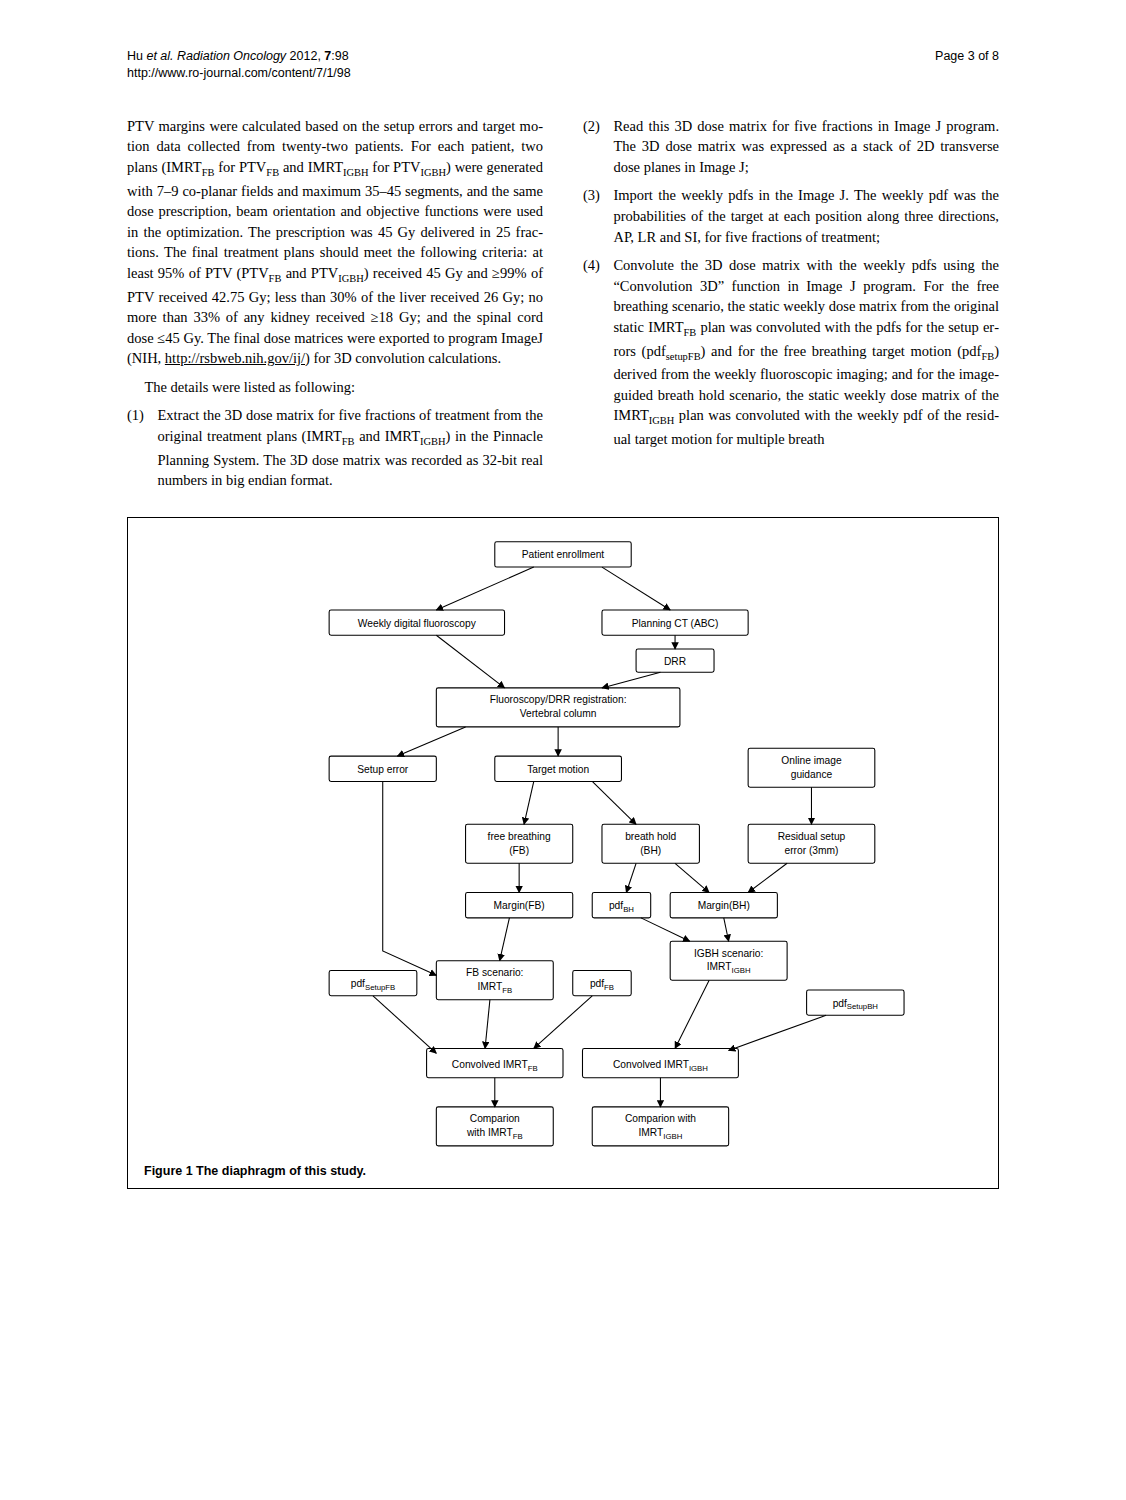Hu et al. Radiation Oncology 2012, 7:98
http://www.ro-journal.com/content/7/1/98
Page 3 of 8
PTV margins were calculated based on the setup errors and target motion data collected from twenty-two patients. For each patient, two plans (IMRTFB for PTVFB and IMRTIGBH for PTVIGBH) were generated with 7–9 co-planar fields and maximum 35–45 segments, and the same dose prescription, beam orientation and objective functions were used in the optimization. The prescription was 45 Gy delivered in 25 fractions. The final treatment plans should meet the following criteria: at least 95% of PTV (PTVFB and PTVIGBH) received 45 Gy and ≥99% of PTV received 42.75 Gy; less than 30% of the liver received 26 Gy; no more than 33% of any kidney received ≥18 Gy; and the spinal cord dose ≤45 Gy. The final dose matrices were exported to program ImageJ (NIH, http://rsbweb.nih.gov/ij/) for 3D convolution calculations.
The details were listed as following:
Extract the 3D dose matrix for five fractions of treatment from the original treatment plans (IMRTFB and IMRTIGBH) in the Pinnacle Planning System. The 3D dose matrix was recorded as 32-bit real numbers in big endian format.
Read this 3D dose matrix for five fractions in Image J program. The 3D dose matrix was expressed as a stack of 2D transverse dose planes in Image J;
Import the weekly pdfs in the Image J. The weekly pdf was the probabilities of the target at each position along three directions, AP, LR and SI, for five fractions of treatment;
Convolute the 3D dose matrix with the weekly pdfs using the “Convolution 3D” function in Image J program. For the free breathing scenario, the static weekly dose matrix from the original static IMRTFB plan was convoluted with the pdfs for the setup errors (pdfsetupFB) and for the free breathing target motion (pdfFB) derived from the weekly fluoroscopic imaging; and for the image-guided breath hold scenario, the static weekly dose matrix of the IMRTIGBH plan was convoluted with the weekly pdf of the residual target motion for multiple breath
Patient enrollment Weekly digital fluoroscopy Planning CT (ABC) DRR Fluoroscopy/DRR registration: Vertebral column Setup error Target motion Online image guidance free breathing (FB) breath hold (BH) Residual setup error (3mm) Margin(FB) pdfBH Margin(BH) IGBH scenario: IMRTIGBH FB scenario: IMRTFB pdfSetupFB pdfFB pdfSetupBH Convolved IMRTFB Convolved IMRTIGBH Comparion with IMRTFB Comparion with IMRTIGBH
Figure 1 The diaphragm of this study.